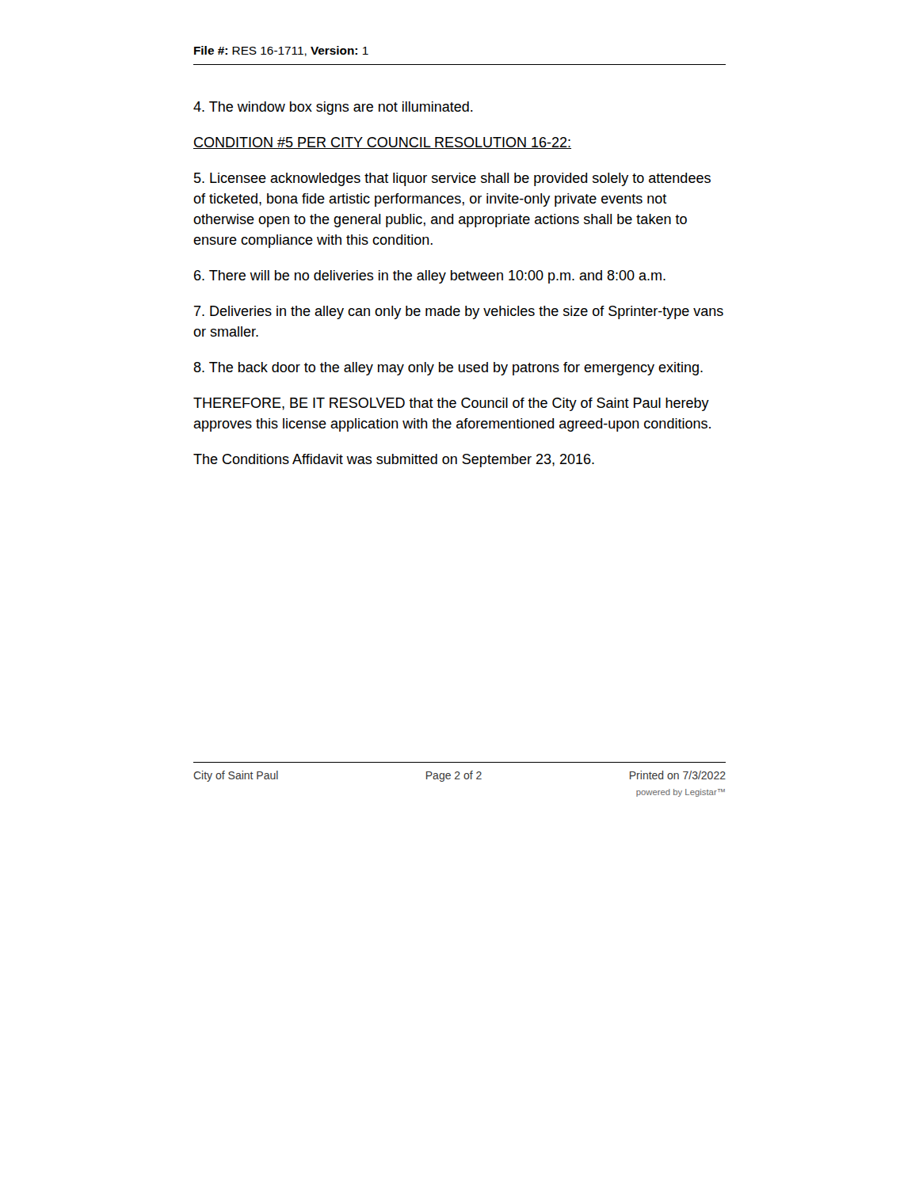File #: RES 16-1711, Version: 1
4. The window box signs are not illuminated.
CONDITION #5 PER CITY COUNCIL RESOLUTION 16-22:
5. Licensee acknowledges that liquor service shall be provided solely to attendees of ticketed, bona fide artistic performances, or invite-only private events not otherwise open to the general public, and appropriate actions shall be taken to ensure compliance with this condition.
6. There will be no deliveries in the alley between 10:00 p.m. and 8:00 a.m.
7. Deliveries in the alley can only be made by vehicles the size of Sprinter-type vans or smaller.
8. The back door to the alley may only be used by patrons for emergency exiting.
THEREFORE, BE IT RESOLVED that the Council of the City of Saint Paul hereby approves this license application with the aforementioned agreed-upon conditions.
The Conditions Affidavit was submitted on September 23, 2016.
City of Saint Paul
Page 2 of 2
Printed on 7/3/2022 powered by Legistar™